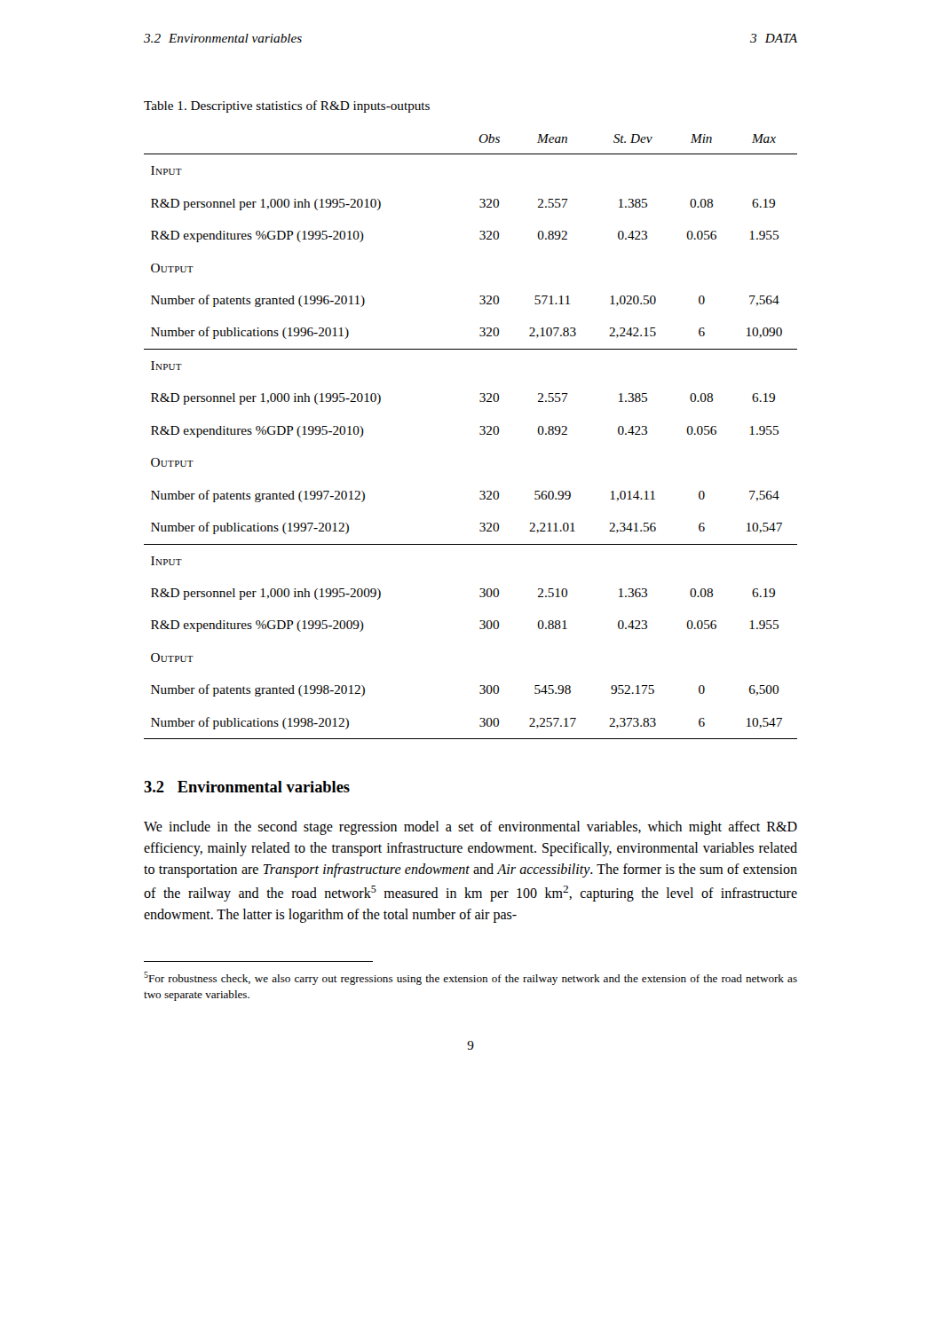3.2 Environmental variables
3 DATA
Table 1. Descriptive statistics of R&D inputs-outputs
| | Obs | Mean | St. Dev | Min | Max |
| --- | --- | --- | --- | --- | --- |
| Input |
| R&D personnel per 1,000 inh (1995-2010) | 320 | 2.557 | 1.385 | 0.08 | 6.19 |
| R&D expenditures %GDP (1995-2010) | 320 | 0.892 | 0.423 | 0.056 | 1.955 |
| Output |
| Number of patents granted (1996-2011) | 320 | 571.11 | 1,020.50 | 0 | 7,564 |
| Number of publications (1996-2011) | 320 | 2,107.83 | 2,242.15 | 6 | 10,090 |
| Input |
| R&D personnel per 1,000 inh (1995-2010) | 320 | 2.557 | 1.385 | 0.08 | 6.19 |
| R&D expenditures %GDP (1995-2010) | 320 | 0.892 | 0.423 | 0.056 | 1.955 |
| Output |
| Number of patents granted (1997-2012) | 320 | 560.99 | 1,014.11 | 0 | 7,564 |
| Number of publications (1997-2012) | 320 | 2,211.01 | 2,341.56 | 6 | 10,547 |
| Input |
| R&D personnel per 1,000 inh (1995-2009) | 300 | 2.510 | 1.363 | 0.08 | 6.19 |
| R&D expenditures %GDP (1995-2009) | 300 | 0.881 | 0.423 | 0.056 | 1.955 |
| Output |
| Number of patents granted (1998-2012) | 300 | 545.98 | 952.175 | 0 | 6,500 |
| Number of publications (1998-2012) | 300 | 2,257.17 | 2,373.83 | 6 | 10,547 |
3.2 Environmental variables
We include in the second stage regression model a set of environmental variables, which might affect R&D efficiency, mainly related to the transport infrastructure endowment. Specifically, environmental variables related to transportation are Transport infrastructure endowment and Air accessibility. The former is the sum of extension of the railway and the road network5 measured in km per 100 km2, capturing the level of infrastructure endowment. The latter is logarithm of the total number of air pas-
5For robustness check, we also carry out regressions using the extension of the railway network and the extension of the road network as two separate variables.
9